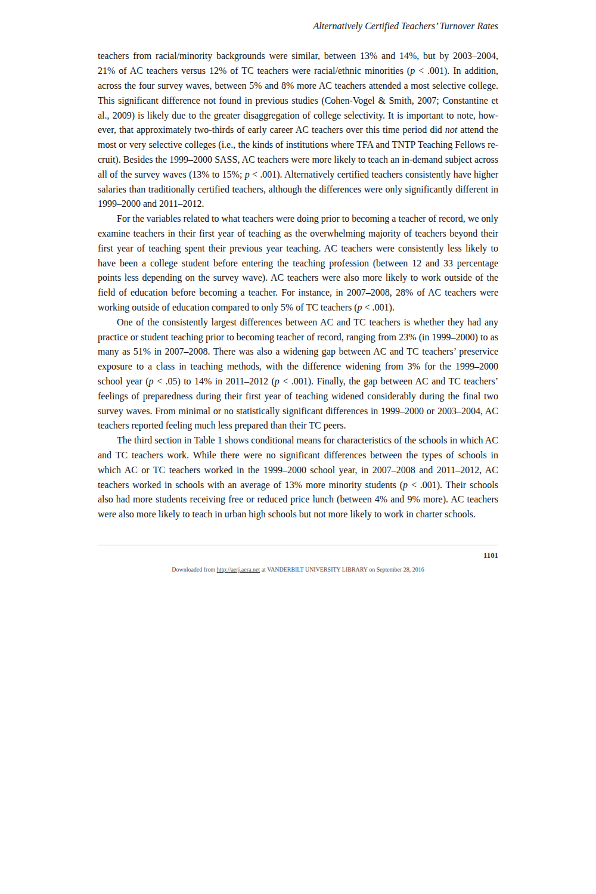Alternatively Certified Teachers’ Turnover Rates
teachers from racial/minority backgrounds were similar, between 13% and 14%, but by 2003–2004, 21% of AC teachers versus 12% of TC teachers were racial/ethnic minorities (p < .001). In addition, across the four survey waves, between 5% and 8% more AC teachers attended a most selective college. This significant difference not found in previous studies (Cohen-Vogel & Smith, 2007; Constantine et al., 2009) is likely due to the greater disaggregation of college selectivity. It is important to note, however, that approximately two-thirds of early career AC teachers over this time period did not attend the most or very selective colleges (i.e., the kinds of institutions where TFA and TNTP Teaching Fellows recruit). Besides the 1999–2000 SASS, AC teachers were more likely to teach an in-demand subject across all of the survey waves (13% to 15%; p < .001). Alternatively certified teachers consistently have higher salaries than traditionally certified teachers, although the differences were only significantly different in 1999–2000 and 2011–2012.
For the variables related to what teachers were doing prior to becoming a teacher of record, we only examine teachers in their first year of teaching as the overwhelming majority of teachers beyond their first year of teaching spent their previous year teaching. AC teachers were consistently less likely to have been a college student before entering the teaching profession (between 12 and 33 percentage points less depending on the survey wave). AC teachers were also more likely to work outside of the field of education before becoming a teacher. For instance, in 2007–2008, 28% of AC teachers were working outside of education compared to only 5% of TC teachers (p < .001).
One of the consistently largest differences between AC and TC teachers is whether they had any practice or student teaching prior to becoming teacher of record, ranging from 23% (in 1999–2000) to as many as 51% in 2007–2008. There was also a widening gap between AC and TC teachers’ preservice exposure to a class in teaching methods, with the difference widening from 3% for the 1999–2000 school year (p < .05) to 14% in 2011–2012 (p < .001). Finally, the gap between AC and TC teachers’ feelings of preparedness during their first year of teaching widened considerably during the final two survey waves. From minimal or no statistically significant differences in 1999–2000 or 2003–2004, AC teachers reported feeling much less prepared than their TC peers.
The third section in Table 1 shows conditional means for characteristics of the schools in which AC and TC teachers work. While there were no significant differences between the types of schools in which AC or TC teachers worked in the 1999–2000 school year, in 2007–2008 and 2011–2012, AC teachers worked in schools with an average of 13% more minority students (p < .001). Their schools also had more students receiving free or reduced price lunch (between 4% and 9% more). AC teachers were also more likely to teach in urban high schools but not more likely to work in charter schools.
1101
Downloaded from http://aerj.aera.net at VANDERBILT UNIVERSITY LIBRARY on September 28, 2016